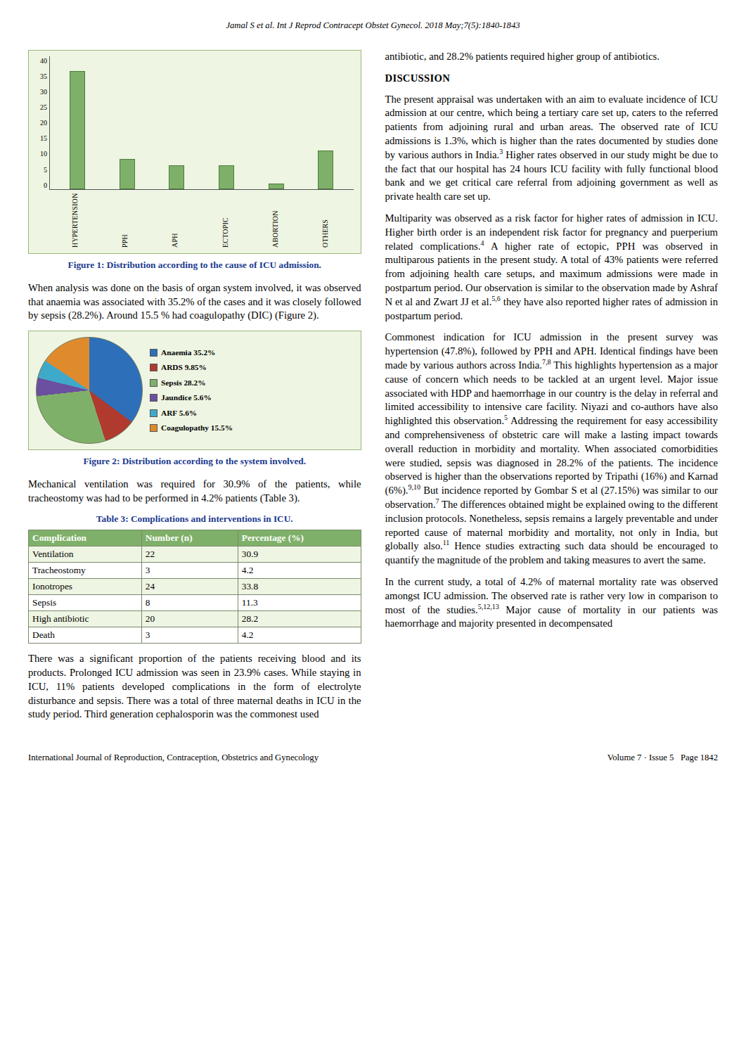Jamal S et al. Int J Reprod Contracept Obstet Gynecol. 2018 May;7(5):1840-1843
40 35 30 25 20 15 10 5 0
HYPERTENSION PPH APH ECTOPIC ABORTION OTHERS
Figure 1: Distribution according to the cause of ICU admission.
When analysis was done on the basis of organ system involved, it was observed that anaemia was associated with 35.2% of the cases and it was closely followed by sepsis (28.2%). Around 15.5 % had coagulopathy (DIC) (Figure 2).
Anaemia 35.2%
ARDS 9.85%
Sepsis 28.2%
Jaundice 5.6%
ARF 5.6%
Coagulopathy 15.5%
Figure 2: Distribution according to the system involved.
Mechanical ventilation was required for 30.9% of the patients, while tracheostomy was had to be performed in 4.2% patients (Table 3).
Table 3: Complications and interventions in ICU.
| Complication | Number (n) | Percentage (%) |
| --- | --- | --- |
| Ventilation | 22 | 30.9 |
| Tracheostomy | 3 | 4.2 |
| Ionotropes | 24 | 33.8 |
| Sepsis | 8 | 11.3 |
| High antibiotic | 20 | 28.2 |
| Death | 3 | 4.2 |
There was a significant proportion of the patients receiving blood and its products. Prolonged ICU admission was seen in 23.9% cases. While staying in ICU, 11% patients developed complications in the form of electrolyte disturbance and sepsis. There was a total of three maternal deaths in ICU in the study period. Third generation cephalosporin was the commonest used
antibiotic, and 28.2% patients required higher group of antibiotics.
DISCUSSION
The present appraisal was undertaken with an aim to evaluate incidence of ICU admission at our centre, which being a tertiary care set up, caters to the referred patients from adjoining rural and urban areas. The observed rate of ICU admissions is 1.3%, which is higher than the rates documented by studies done by various authors in India.3 Higher rates observed in our study might be due to the fact that our hospital has 24 hours ICU facility with fully functional blood bank and we get critical care referral from adjoining government as well as private health care set up.
Multiparity was observed as a risk factor for higher rates of admission in ICU. Higher birth order is an independent risk factor for pregnancy and puerperium related complications.4 A higher rate of ectopic, PPH was observed in multiparous patients in the present study. A total of 43% patients were referred from adjoining health care setups, and maximum admissions were made in postpartum period. Our observation is similar to the observation made by Ashraf N et al and Zwart JJ et al.5,6 they have also reported higher rates of admission in postpartum period.
Commonest indication for ICU admission in the present survey was hypertension (47.8%), followed by PPH and APH. Identical findings have been made by various authors across India.7,8 This highlights hypertension as a major cause of concern which needs to be tackled at an urgent level. Major issue associated with HDP and haemorrhage in our country is the delay in referral and limited accessibility to intensive care facility. Niyazi and co-authors have also highlighted this observation.5 Addressing the requirement for easy accessibility and comprehensiveness of obstetric care will make a lasting impact towards overall reduction in morbidity and mortality. When associated comorbidities were studied, sepsis was diagnosed in 28.2% of the patients. The incidence observed is higher than the observations reported by Tripathi (16%) and Karnad (6%).9,10 But incidence reported by Gombar S et al (27.15%) was similar to our observation.7 The differences obtained might be explained owing to the different inclusion protocols. Nonetheless, sepsis remains a largely preventable and under reported cause of maternal morbidity and mortality, not only in India, but globally also.11 Hence studies extracting such data should be encouraged to quantify the magnitude of the problem and taking measures to avert the same.
In the current study, a total of 4.2% of maternal mortality rate was observed amongst ICU admission. The observed rate is rather very low in comparison to most of the studies.5,12,13 Major cause of mortality in our patients was haemorrhage and majority presented in decompensated
International Journal of Reproduction, Contraception, Obstetrics and Gynecology
Volume 7 · Issue 5 Page 1842